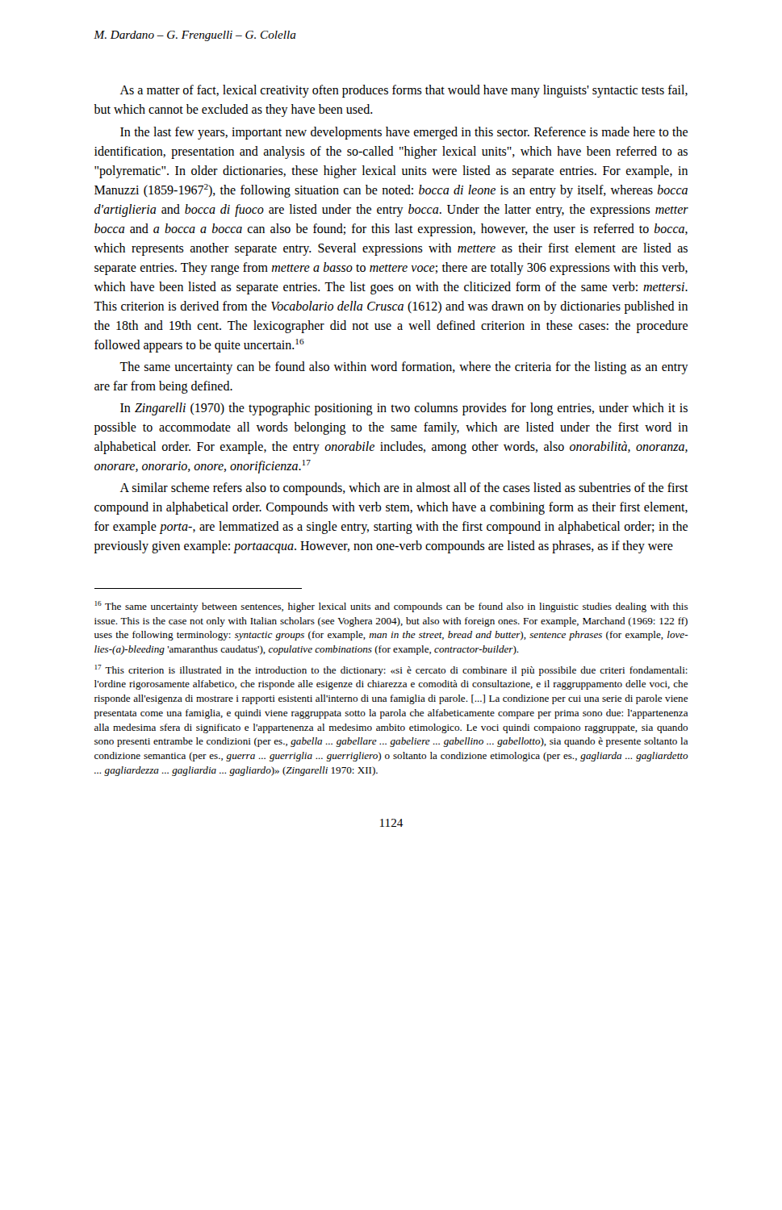M. Dardano – G. Frenguelli – G. Colella
As a matter of fact, lexical creativity often produces forms that would have many linguists' syntactic tests fail, but which cannot be excluded as they have been used.
In the last few years, important new developments have emerged in this sector. Reference is made here to the identification, presentation and analysis of the so-called "higher lexical units", which have been referred to as "polyrematic". In older dictionaries, these higher lexical units were listed as separate entries. For example, in Manuzzi (1859-19672), the following situation can be noted: bocca di leone is an entry by itself, whereas bocca d'artiglieria and bocca di fuoco are listed under the entry bocca. Under the latter entry, the expressions metter bocca and a bocca a bocca can also be found; for this last expression, however, the user is referred to bocca, which represents another separate entry. Several expressions with mettere as their first element are listed as separate entries. They range from mettere a basso to mettere voce; there are totally 306 expressions with this verb, which have been listed as separate entries. The list goes on with the cliticized form of the same verb: mettersi. This criterion is derived from the Vocabolario della Crusca (1612) and was drawn on by dictionaries published in the 18th and 19th cent. The lexicographer did not use a well defined criterion in these cases: the procedure followed appears to be quite uncertain.16
The same uncertainty can be found also within word formation, where the criteria for the listing as an entry are far from being defined.
In Zingarelli (1970) the typographic positioning in two columns provides for long entries, under which it is possible to accommodate all words belonging to the same family, which are listed under the first word in alphabetical order. For example, the entry onorabile includes, among other words, also onorabilità, onoranza, onorare, onorario, onore, onorificienza.17
A similar scheme refers also to compounds, which are in almost all of the cases listed as subentries of the first compound in alphabetical order. Compounds with verb stem, which have a combining form as their first element, for example porta-, are lemmatized as a single entry, starting with the first compound in alphabetical order; in the previously given example: portaacqua. However, non one-verb compounds are listed as phrases, as if they were
16 The same uncertainty between sentences, higher lexical units and compounds can be found also in linguistic studies dealing with this issue. This is the case not only with Italian scholars (see Voghera 2004), but also with foreign ones. For example, Marchand (1969: 122 ff) uses the following terminology: syntactic groups (for example, man in the street, bread and butter), sentence phrases (for example, love-lies-(a)-bleeding 'amaranthus caudatus'), copulative combinations (for example, contractor-builder).
17 This criterion is illustrated in the introduction to the dictionary: «si è cercato di combinare il più possibile due criteri fondamentali: l'ordine rigorosamente alfabetico, che risponde alle esigenze di chiarezza e comodità di consultazione, e il raggruppamento delle voci, che risponde all'esigenza di mostrare i rapporti esistenti all'interno di una famiglia di parole. [...] La condizione per cui una serie di parole viene presentata come una famiglia, e quindi viene raggruppata sotto la parola che alfabeticamente compare per prima sono due: l'appartenenza alla medesima sfera di significato e l'appartenenza al medesimo ambito etimologico. Le voci quindi compaiono raggruppate, sia quando sono presenti entrambe le condizioni (per es., gabella ... gabellare ... gabeliere ... gabellino ... gabellotto), sia quando è presente soltanto la condizione semantica (per es., guerra ... guerriglia ... guerrigliero) o soltanto la condizione etimologica (per es., gagliarda ... gagliardetto ... gagliardezza ... gagliardia ... gagliardo)» (Zingarelli 1970: XII).
1124